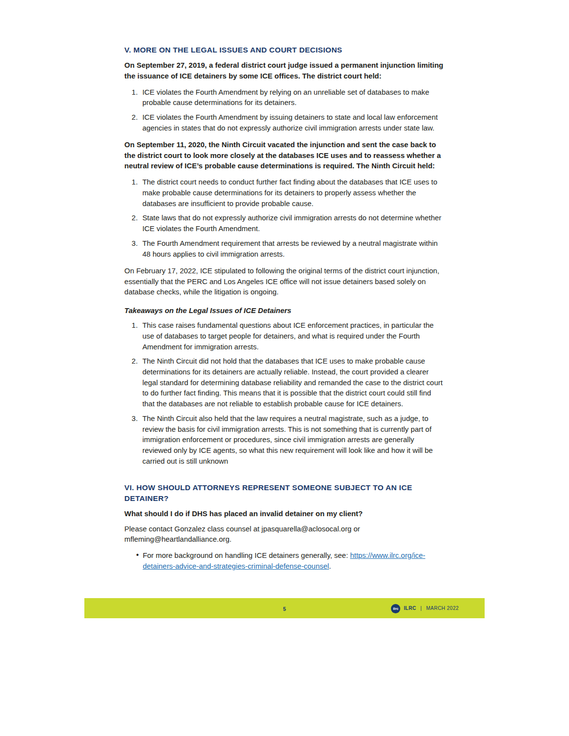V. More on the Legal Issues and Court Decisions
On September 27, 2019, a federal district court judge issued a permanent injunction limiting the issuance of ICE detainers by some ICE offices. The district court held:
ICE violates the Fourth Amendment by relying on an unreliable set of databases to make probable cause determinations for its detainers.
ICE violates the Fourth Amendment by issuing detainers to state and local law enforcement agencies in states that do not expressly authorize civil immigration arrests under state law.
On September 11, 2020, the Ninth Circuit vacated the injunction and sent the case back to the district court to look more closely at the databases ICE uses and to reassess whether a neutral review of ICE’s probable cause determinations is required. The Ninth Circuit held:
The district court needs to conduct further fact finding about the databases that ICE uses to make probable cause determinations for its detainers to properly assess whether the databases are insufficient to provide probable cause.
State laws that do not expressly authorize civil immigration arrests do not determine whether ICE violates the Fourth Amendment.
The Fourth Amendment requirement that arrests be reviewed by a neutral magistrate within 48 hours applies to civil immigration arrests.
On February 17, 2022, ICE stipulated to following the original terms of the district court injunction, essentially that the PERC and Los Angeles ICE office will not issue detainers based solely on database checks, while the litigation is ongoing.
Takeaways on the Legal Issues of ICE Detainers
This case raises fundamental questions about ICE enforcement practices, in particular the use of databases to target people for detainers, and what is required under the Fourth Amendment for immigration arrests.
The Ninth Circuit did not hold that the databases that ICE uses to make probable cause determinations for its detainers are actually reliable. Instead, the court provided a clearer legal standard for determining database reliability and remanded the case to the district court to do further fact finding. This means that it is possible that the district court could still find that the databases are not reliable to establish probable cause for ICE detainers.
The Ninth Circuit also held that the law requires a neutral magistrate, such as a judge, to review the basis for civil immigration arrests. This is not something that is currently part of immigration enforcement or procedures, since civil immigration arrests are generally reviewed only by ICE agents, so what this new requirement will look like and how it will be carried out is still unknown
VI. How Should Attorneys Represent Someone Subject to an ICE Detainer?
What should I do if DHS has placed an invalid detainer on my client?
Please contact Gonzalez class counsel at jpasquarella@aclosocal.org or mfleming@heartlandalliance.org.
For more background on handling ICE detainers generally, see: https://www.ilrc.org/ice-detainers-advice-and-strategies-criminal-defense-counsel.
5
ilrc ILRC | MARCH 2022